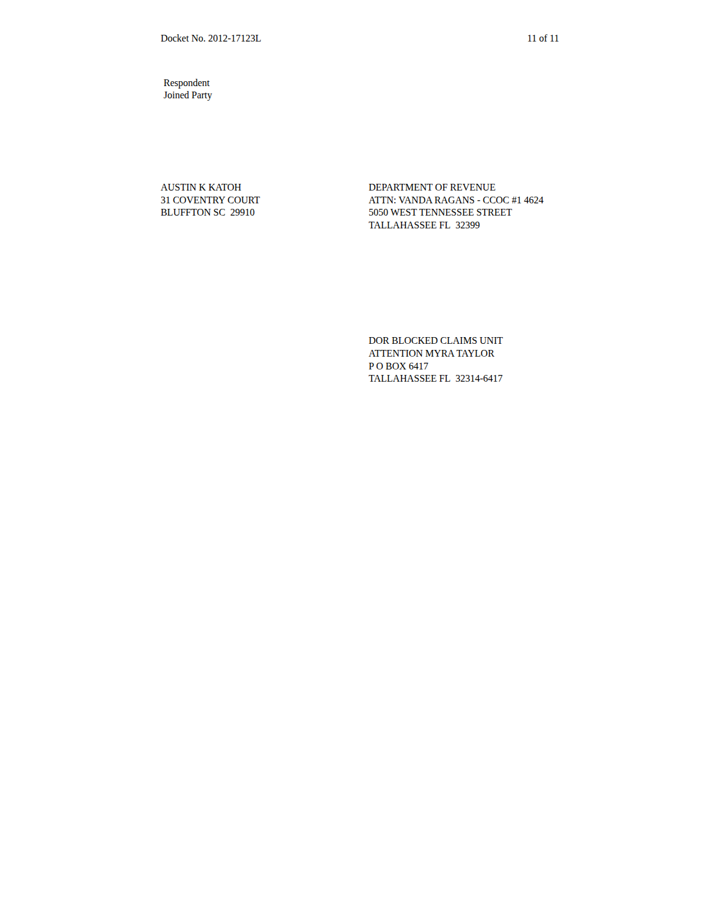Docket No. 2012-17123L
11 of 11
Respondent
Joined Party
AUSTIN K KATOH
31 COVENTRY COURT
BLUFFTON SC 29910
DEPARTMENT OF REVENUE
ATTN: VANDA RAGANS - CCOC #1 4624
5050 WEST TENNESSEE STREET
TALLAHASSEE FL 32399
DOR BLOCKED CLAIMS UNIT
ATTENTION MYRA TAYLOR
P O BOX 6417
TALLAHASSEE FL 32314-6417